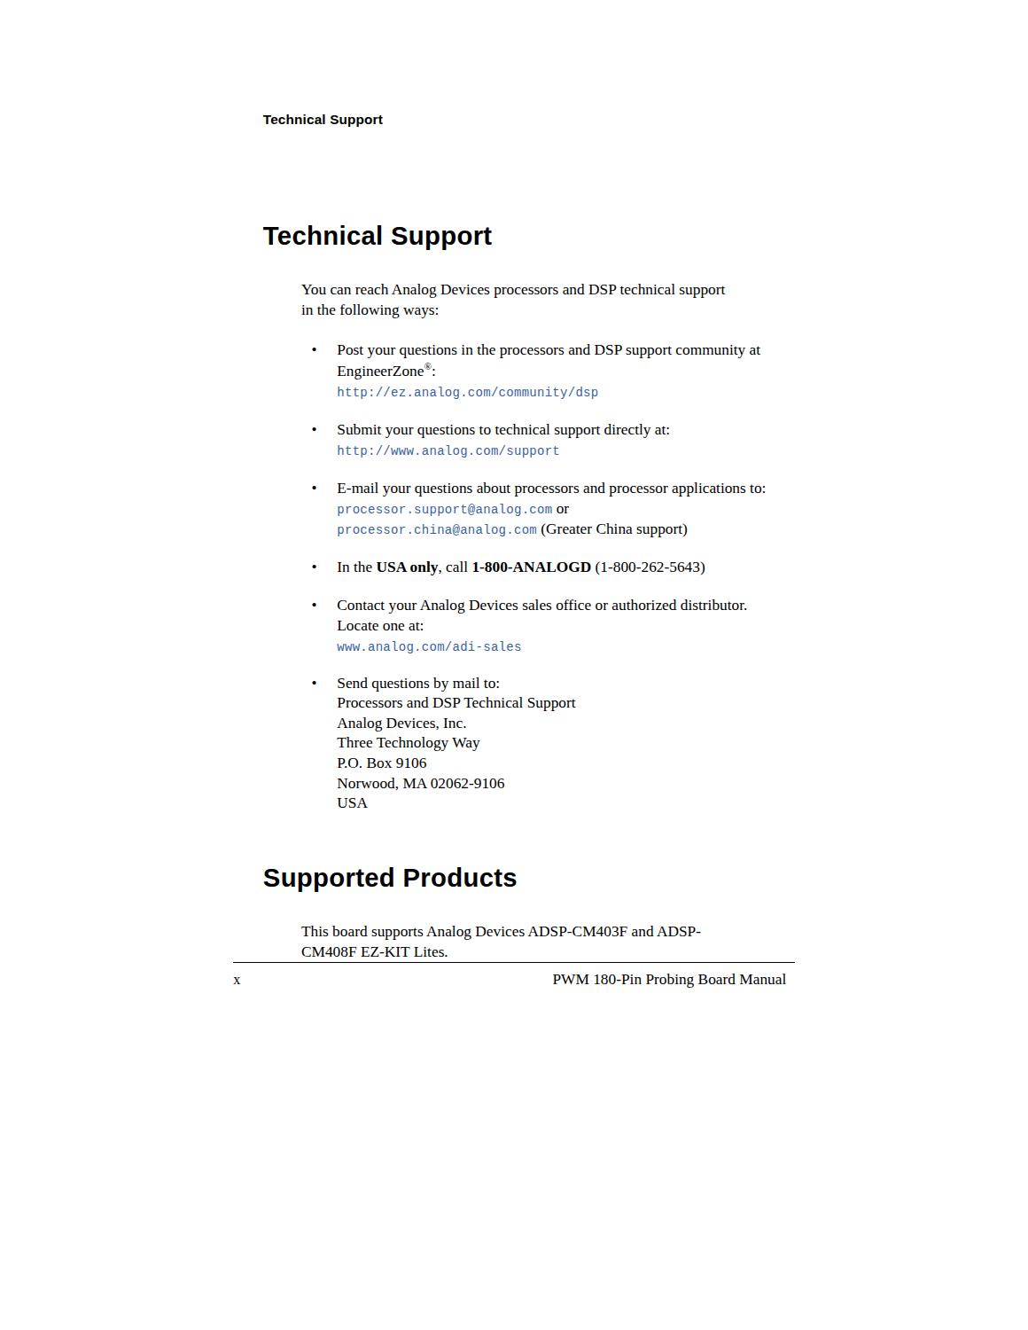Technical Support
Technical Support
You can reach Analog Devices processors and DSP technical support in the following ways:
Post your questions in the processors and DSP support community at EngineerZone®:
http://ez.analog.com/community/dsp
Submit your questions to technical support directly at:
http://www.analog.com/support
E-mail your questions about processors and processor applications to:
processor.support@analog.com or
processor.china@analog.com (Greater China support)
In the USA only, call 1-800-ANALOGD (1-800-262-5643)
Contact your Analog Devices sales office or authorized distributor. Locate one at:
www.analog.com/adi-sales
Send questions by mail to:
Processors and DSP Technical Support
Analog Devices, Inc.
Three Technology Way
P.O. Box 9106
Norwood, MA 02062-9106
USA
Supported Products
This board supports Analog Devices ADSP-CM403F and ADSP-CM408F EZ-KIT Lites.
x PWM 180-Pin Probing Board Manual